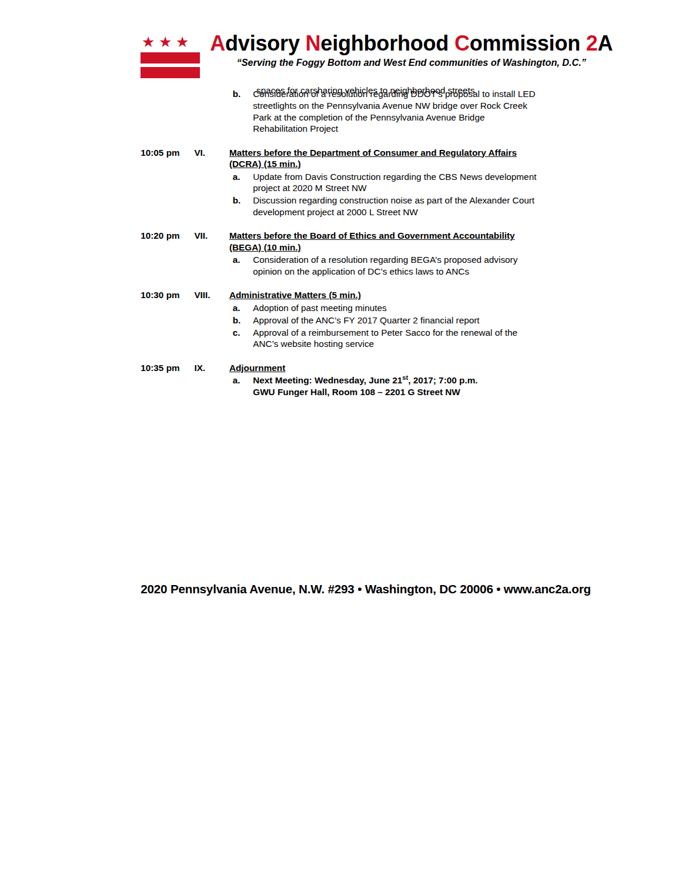★★★
Advisory Neighborhood Commission 2 A
“Serving the Foggy Bottom and West End communities of Washington, D.C.”
spaces for carsharing vehicles to neighborhood streets
| | | b. Consideration of a resolution regarding DDOT’s proposal to install LED streetlights on the Pennsylvania Avenue NW bridge over Rock Creek Park at the completion of the Pennsylvania Avenue Bridge Rehabilitation Project |
| 10:05 pm | VI. | Matters before the Department of Consumer and Regulatory Affairs (DCRA) (15 min.) a. Update from Davis Construction regarding the CBS News development project at 2020 M Street NW b. Discussion regarding construction noise as part of the Alexander Court development project at 2000 L Street NW |
| 10:20 pm | VII. | Matters before the Board of Ethics and Government Accountability (BEGA) (10 min.) a. Consideration of a resolution regarding BEGA’s proposed advisory opinion on the application of DC’s ethics laws to ANCs |
| 10:30 pm | VIII. | Administrative Matters (5 min.) a. Adoption of past meeting minutes b. Approval of the ANC’s FY 2017 Quarter 2 financial report c. Approval of a reimbursement to Peter Sacco for the renewal of the ANC’s website hosting service |
| 10:35 pm | IX. | Adjournment a. Next Meeting: Wednesday, June 21 st , 2017; 7:00 p.m. GWU Funger Hall, Room 108 – 2201 G Street NW |
2020 Pennsylvania Avenue, N.W. #293 • Washington, DC 20006 • www.anc2a.org